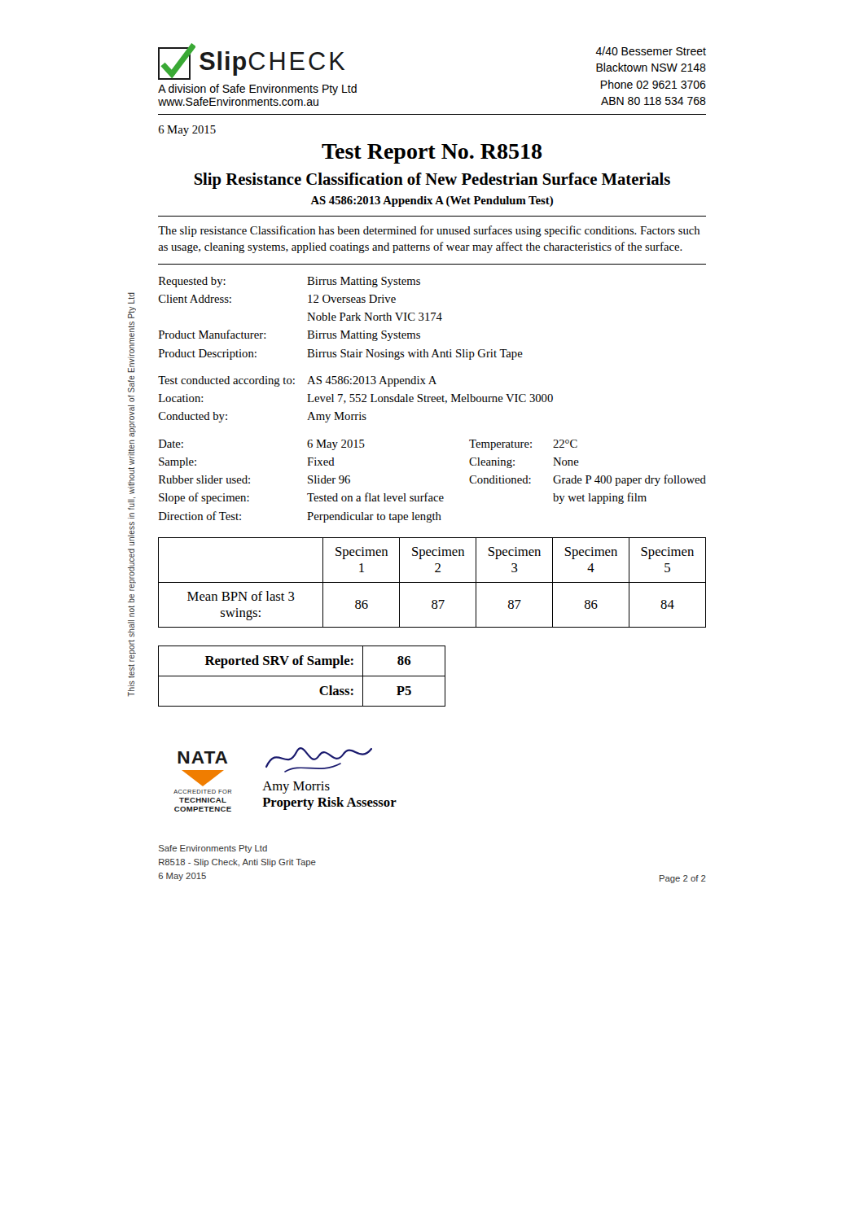This test report shall not be reproduced unless in full, without written approval of Safe Environments Pty Ltd
Slip CHECK
A division of Safe Environments Pty Ltd
www.SafeEnvironments.com.au
4/40 Bessemer Street
Blacktown NSW 2148
Phone 02 9621 3706
ABN 80 118 534 768
6 May 2015
Test Report No. R8518
Slip Resistance Classification of New Pedestrian Surface Materials
AS 4586:2013 Appendix A (Wet Pendulum Test)
The slip resistance Classification has been determined for unused surfaces using specific conditions. Factors such as usage, cleaning systems, applied coatings and patterns of wear may affect the characteristics of the surface.
| Requested by: | Birrus Matting Systems |
| Client Address: | 12 Overseas Drive |
| | Noble Park North VIC 3174 |
| Product Manufacturer: | Birrus Matting Systems |
| Product Description: | Birrus Stair Nosings with Anti Slip Grit Tape |
| Test conducted according to: | AS 4586:2013 Appendix A |
| Location: | Level 7, 552 Lonsdale Street, Melbourne VIC 3000 |
| Conducted by: | Amy Morris |
| Date: | 6 May 2015 | Temperature: | 22°C |
| Sample: | Fixed | Cleaning: | None |
| Rubber slider used: | Slider 96 | Conditioned: | Grade P 400 paper dry followed |
| Slope of specimen: | Tested on a flat level surface | | by wet lapping film |
| Direction of Test: | Perpendicular to tape length |
| | Specimen 1 | Specimen 2 | Specimen 3 | Specimen 4 | Specimen 5 |
| --- | --- | --- | --- | --- | --- |
| Mean BPN of last 3 swings: | 86 | 87 | 87 | 86 | 84 |
| Reported SRV of Sample: | 86 |
| Class: | P5 |
NATA
ACCREDITED FOR
TECHNICAL
COMPETENCE
Amy Morris
Property Risk Assessor
Safe Environments Pty Ltd
R8518 - Slip Check, Anti Slip Grit Tape
6 May 2015
Page 2 of 2